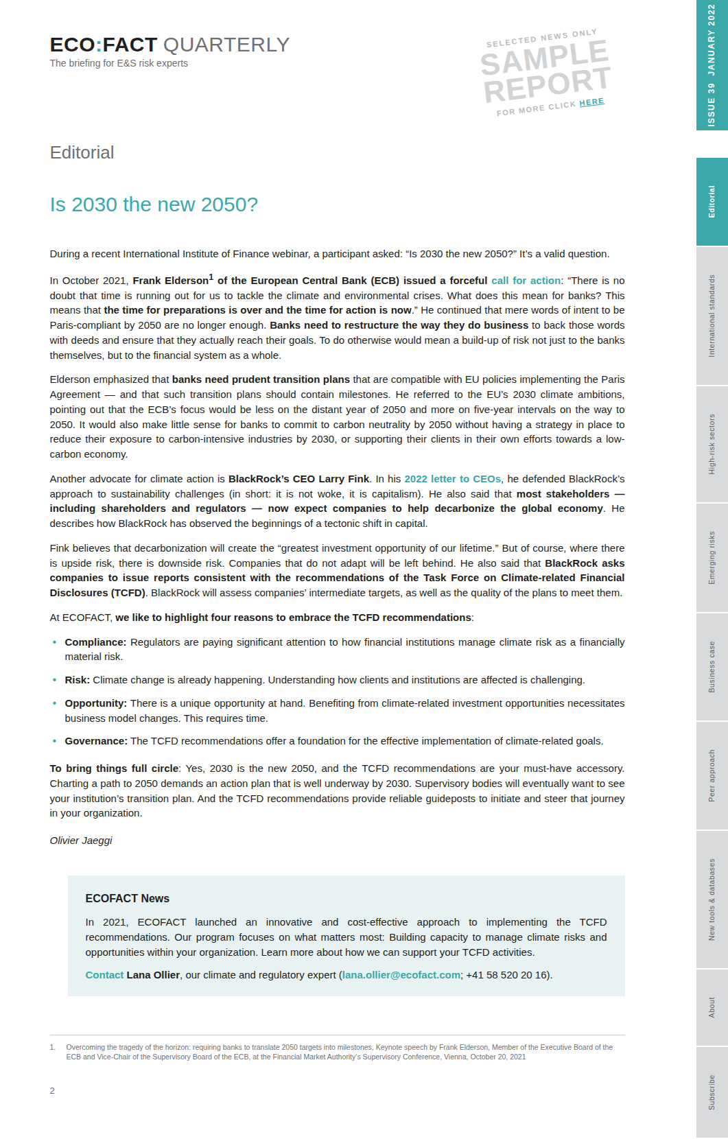ISSUE 39 JANUARY 2022
Editorial
International standards
High-risk sectors
Emerging risks
Business case
Peer approach
New tools & databases
About
Subscribe
ECO: FACT QUARTERLY
The briefing for E&S risk experts
SELECTED NEWS ONLY
SAMPLE
REPORT
FOR MORE CLICK HERE
Editorial
Is 2030 the new 2050?
During a recent International Institute of Finance webinar, a participant asked: “Is 2030 the new 2050?” It’s a valid question.
In October 2021, Frank Elderson1 of the European Central Bank (ECB) issued a forceful call for action: “There is no doubt that time is running out for us to tackle the climate and environmental crises. What does this mean for banks? This means that the time for preparations is over and the time for action is now.” He continued that mere words of intent to be Paris-compliant by 2050 are no longer enough. Banks need to restructure the way they do business to back those words with deeds and ensure that they actually reach their goals. To do otherwise would mean a build-up of risk not just to the banks themselves, but to the financial system as a whole.
Elderson emphasized that banks need prudent transition plans that are compatible with EU policies implementing the Paris Agreement — and that such transition plans should contain milestones. He referred to the EU’s 2030 climate ambitions, pointing out that the ECB’s focus would be less on the distant year of 2050 and more on five-year intervals on the way to 2050. It would also make little sense for banks to commit to carbon neutrality by 2050 without having a strategy in place to reduce their exposure to carbon-intensive industries by 2030, or supporting their clients in their own efforts towards a low-carbon economy.
Another advocate for climate action is BlackRock’s CEO Larry Fink. In his 2022 letter to CEOs, he defended BlackRock’s approach to sustainability challenges (in short: it is not woke, it is capitalism). He also said that most stakeholders — including shareholders and regulators — now expect companies to help decarbonize the global economy. He describes how BlackRock has observed the beginnings of a tectonic shift in capital.
Fink believes that decarbonization will create the “greatest investment opportunity of our lifetime.” But of course, where there is upside risk, there is downside risk. Companies that do not adapt will be left behind. He also said that BlackRock asks companies to issue reports consistent with the recommendations of the Task Force on Climate-related Financial Disclosures (TCFD). BlackRock will assess companies’ intermediate targets, as well as the quality of the plans to meet them.
At ECOFACT, we like to highlight four reasons to embrace the TCFD recommendations:
Compliance: Regulators are paying significant attention to how financial institutions manage climate risk as a financially material risk.
Risk: Climate change is already happening. Understanding how clients and institutions are affected is challenging.
Opportunity: There is a unique opportunity at hand. Benefiting from climate-related investment opportunities necessitates business model changes. This requires time.
Governance: The TCFD recommendations offer a foundation for the effective implementation of climate-related goals.
To bring things full circle: Yes, 2030 is the new 2050, and the TCFD recommendations are your must-have accessory. Charting a path to 2050 demands an action plan that is well underway by 2030. Supervisory bodies will eventually want to see your institution’s transition plan. And the TCFD recommendations provide reliable guideposts to initiate and steer that journey in your organization.
Olivier Jaeggi
ECOFACT News
In 2021, ECOFACT launched an innovative and cost-effective approach to implementing the TCFD recommendations. Our program focuses on what matters most: Building capacity to manage climate risks and opportunities within your organization. Learn more about how we can support your TCFD activities.
Contact Lana Ollier, our climate and regulatory expert (lana.ollier@ecofact.com; +41 58 520 20 16).
1.
Overcoming the tragedy of the horizon: requiring banks to translate 2050 targets into milestones, Keynote speech by Frank Elderson, Member of the Executive Board of the ECB and Vice-Chair of the Supervisory Board of the ECB, at the Financial Market Authority’s Supervisory Conference, Vienna, October 20, 2021
2